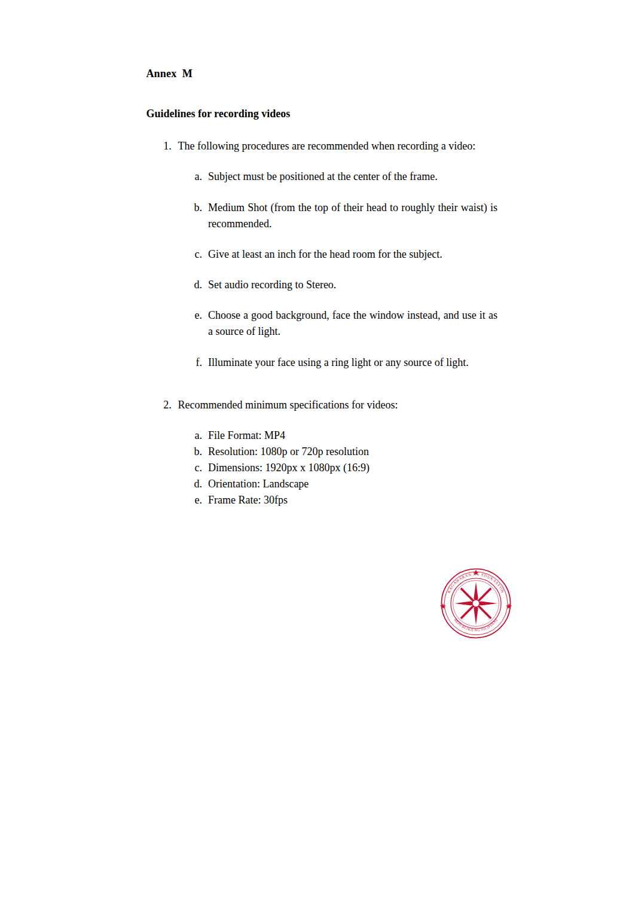Annex M
Guidelines for recording videos
The following procedures are recommended when recording a video:
Subject must be positioned at the center of the frame.
Medium Shot (from the top of their head to roughly their waist) is recommended.
Give at least an inch for the head room for the subject.
Set audio recording to Stereo.
Choose a good background, face the window instead, and use it as a source of light.
Illuminate your face using a ring light or any source of light.
Recommended minimum specifications for videos:
File Format: MP4
Resolution: 1080p or 720p resolution
Dimensions: 1920px x 1080px (16:9)
Orientation: Landscape
Frame Rate: 30fps
KAGAWARAN NG EDUKASYON REPUBLIKA NG PILIPINAS